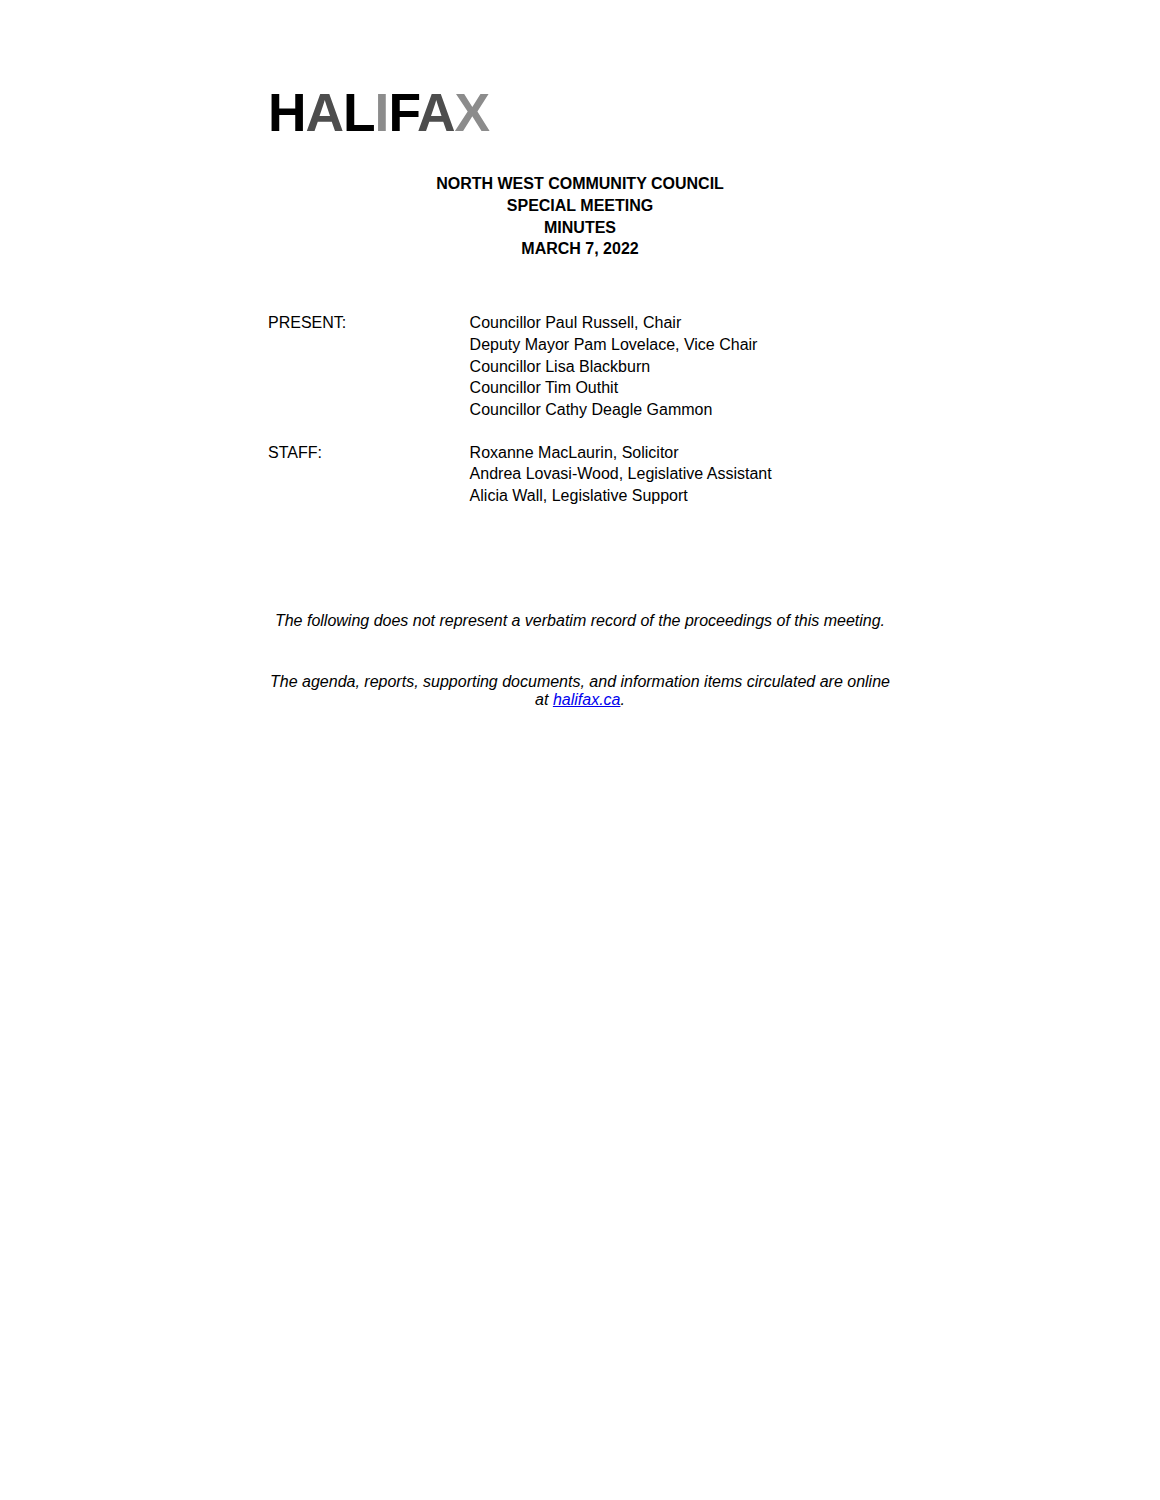HALIFAX
NORTH WEST COMMUNITY COUNCIL
SPECIAL MEETING
MINUTES
MARCH 7, 2022
| PRESENT: | Councillor Paul Russell, Chair Deputy Mayor Pam Lovelace, Vice Chair Councillor Lisa Blackburn Councillor Tim Outhit Councillor Cathy Deagle Gammon |
| STAFF: | Roxanne MacLaurin, Solicitor Andrea Lovasi-Wood, Legislative Assistant Alicia Wall, Legislative Support |
The following does not represent a verbatim record of the proceedings of this meeting.
The agenda, reports, supporting documents, and information items circulated are online at halifax.ca.